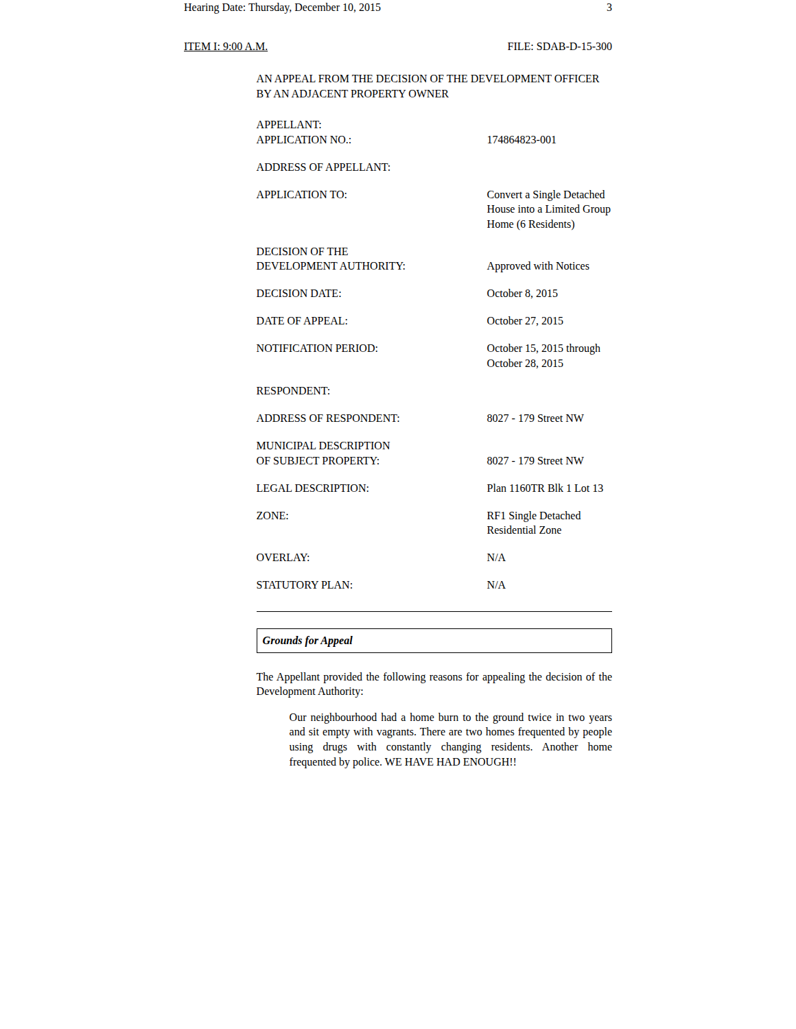Hearing Date: Thursday, December 10, 2015
3
ITEM I: 9:00 A.M.
FILE: SDAB-D-15-300
AN APPEAL FROM THE DECISION OF THE DEVELOPMENT OFFICER BY AN ADJACENT PROPERTY OWNER
| APPELLANT: APPLICATION NO.: | 174864823-001 |
| ADDRESS OF APPELLANT: | |
| APPLICATION TO: | Convert a Single Detached House into a Limited Group Home (6 Residents) |
| DECISION OF THE DEVELOPMENT AUTHORITY: | Approved with Notices |
| DECISION DATE: | October 8, 2015 |
| DATE OF APPEAL: | October 27, 2015 |
| NOTIFICATION PERIOD: | October 15, 2015 through October 28, 2015 |
| RESPONDENT: | |
| ADDRESS OF RESPONDENT: | 8027 - 179 Street NW |
| MUNICIPAL DESCRIPTION OF SUBJECT PROPERTY: | 8027 - 179 Street NW |
| LEGAL DESCRIPTION: | Plan 1160TR Blk 1 Lot 13 |
| ZONE: | RF1 Single Detached Residential Zone |
| OVERLAY: | N/A |
| STATUTORY PLAN: | N/A |
Grounds for Appeal
The Appellant provided the following reasons for appealing the decision of the Development Authority:
Our neighbourhood had a home burn to the ground twice in two years and sit empty with vagrants. There are two homes frequented by people using drugs with constantly changing residents. Another home frequented by police. WE HAVE HAD ENOUGH!!